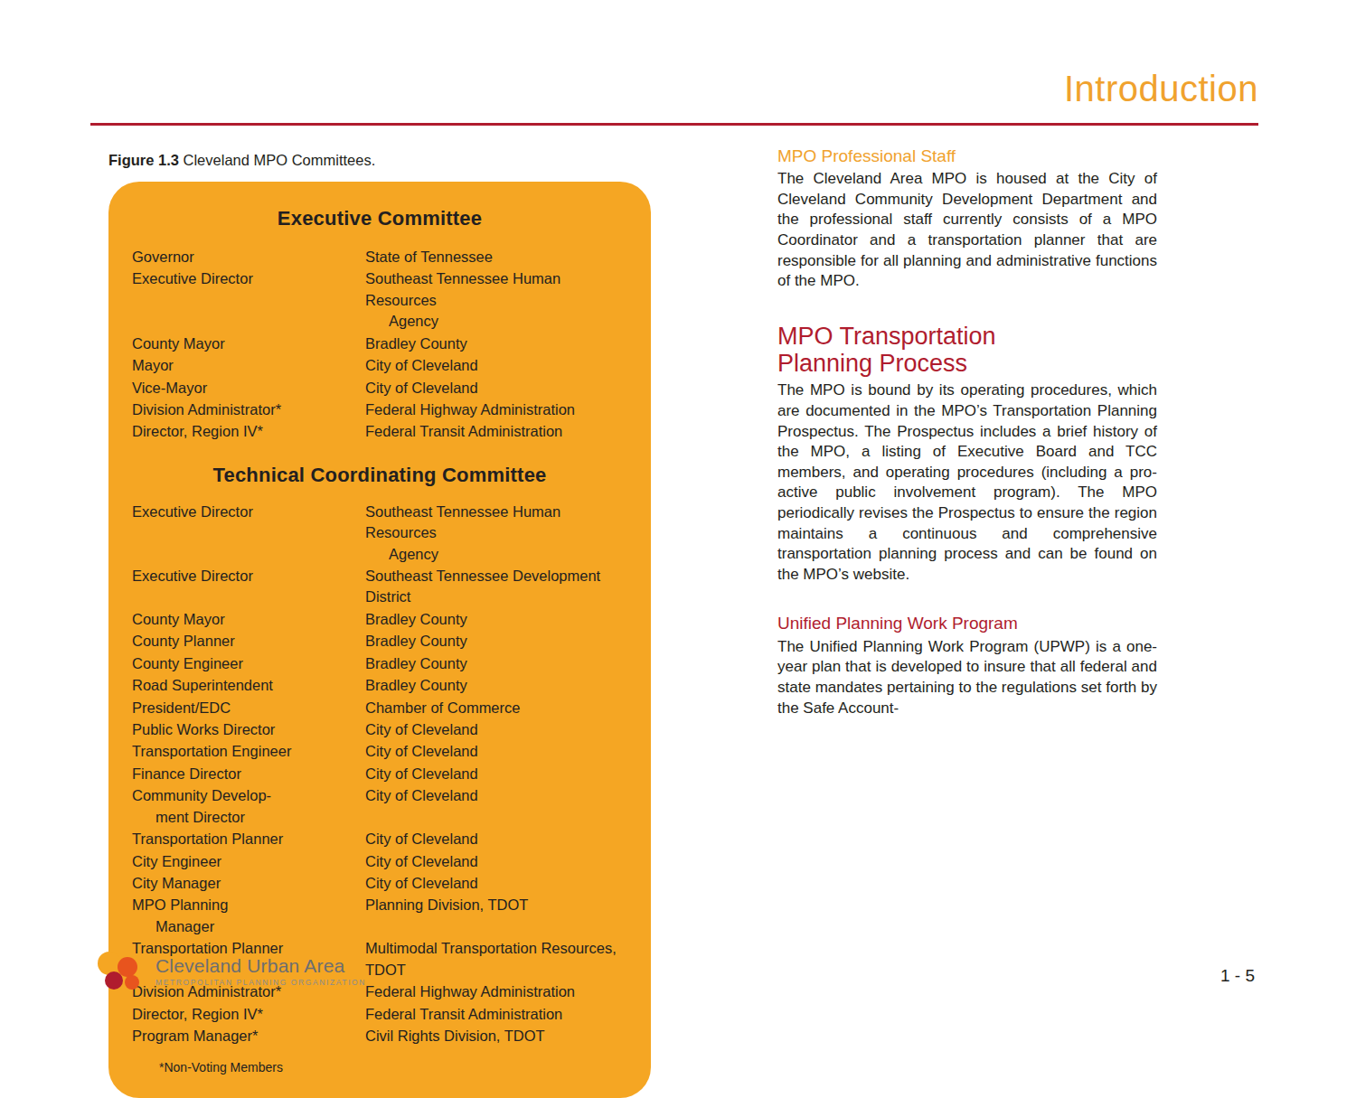Introduction
Figure 1.3 Cleveland MPO Committees.
Executive Committee
| Governor | State of Tennessee |
| Executive Director | Southeast Tennessee Human Resources Agency |
| County Mayor | Bradley County |
| Mayor | City of Cleveland |
| Vice-Mayor | City of Cleveland |
| Division Administrator* | Federal Highway Administration |
| Director, Region IV* | Federal Transit Administration |
Technical Coordinating Committee
| Executive Director | Southeast Tennessee Human Resources Agency |
| Executive Director | Southeast Tennessee Development District |
| County Mayor | Bradley County |
| County Planner | Bradley County |
| County Engineer | Bradley County |
| Road Superintendent | Bradley County |
| President/EDC | Chamber of Commerce |
| Public Works Director | City of Cleveland |
| Transportation Engineer | City of Cleveland |
| Finance Director | City of Cleveland |
| Community Develop- ment Director | City of Cleveland |
| Transportation Planner | City of Cleveland |
| City Engineer | City of Cleveland |
| City Manager | City of Cleveland |
| MPO Planning Manager | Planning Division, TDOT |
| Transportation Planner | Multimodal Transportation Resources, TDOT |
| Division Administrator* | Federal Highway Administration |
| Director, Region IV* | Federal Transit Administration |
| Program Manager* | Civil Rights Division, TDOT |
*Non-Voting Members
MPO Professional Staff
The Cleveland Area MPO is housed at the City of Cleveland Community Development Department and the professional staff currently consists of a MPO Coordinator and a transportation planner that are responsible for all planning and administrative functions of the MPO.
MPO Transportation
Planning Process
The MPO is bound by its operating procedures, which are documented in the MPO’s Transportation Planning Prospectus. The Prospectus includes a brief history of the MPO, a listing of Executive Board and TCC members, and operating procedures (including a pro-active public involvement program). The MPO periodically revises the Prospectus to ensure the region maintains a continuous and comprehensive transportation planning process and can be found on the MPO’s website.
Unified Planning Work Program
The Unified Planning Work Program (UPWP) is a one-year plan that is developed to insure that all federal and state mandates pertaining to the regulations set forth by the Safe Account-
Cleveland Urban Area
METROPOLITAN PLANNING ORGANIZATION
1 - 5